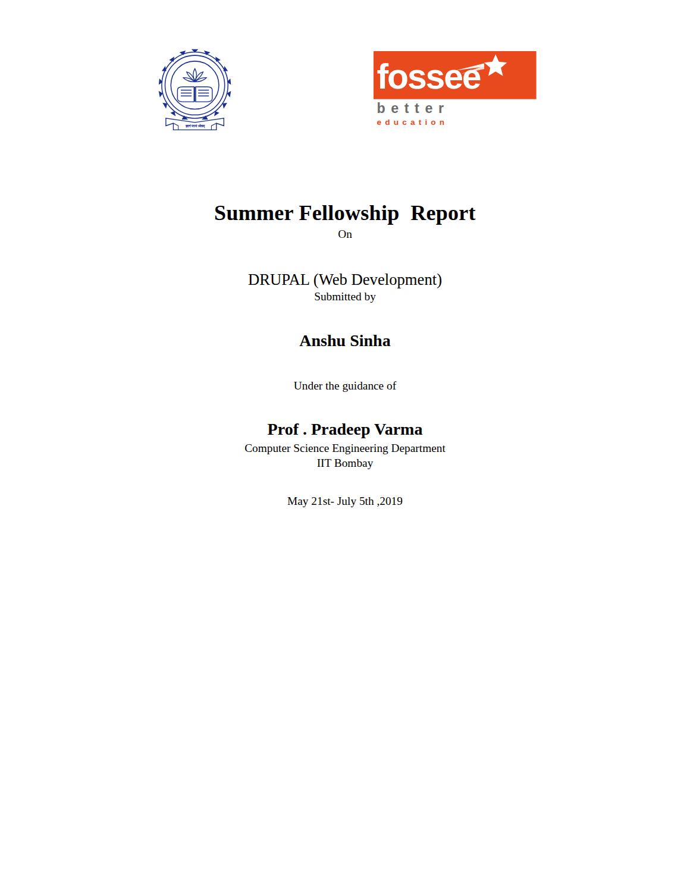ज्ञानं परमं ध्येयम्
fossee better education
Summer Fellowship Report
On
DRUPAL (Web Development)
Submitted by
Anshu Sinha
Under the guidance of
Prof . Pradeep Varma
Computer Science Engineering Department
IIT Bombay
May 21st- July 5th ,2019